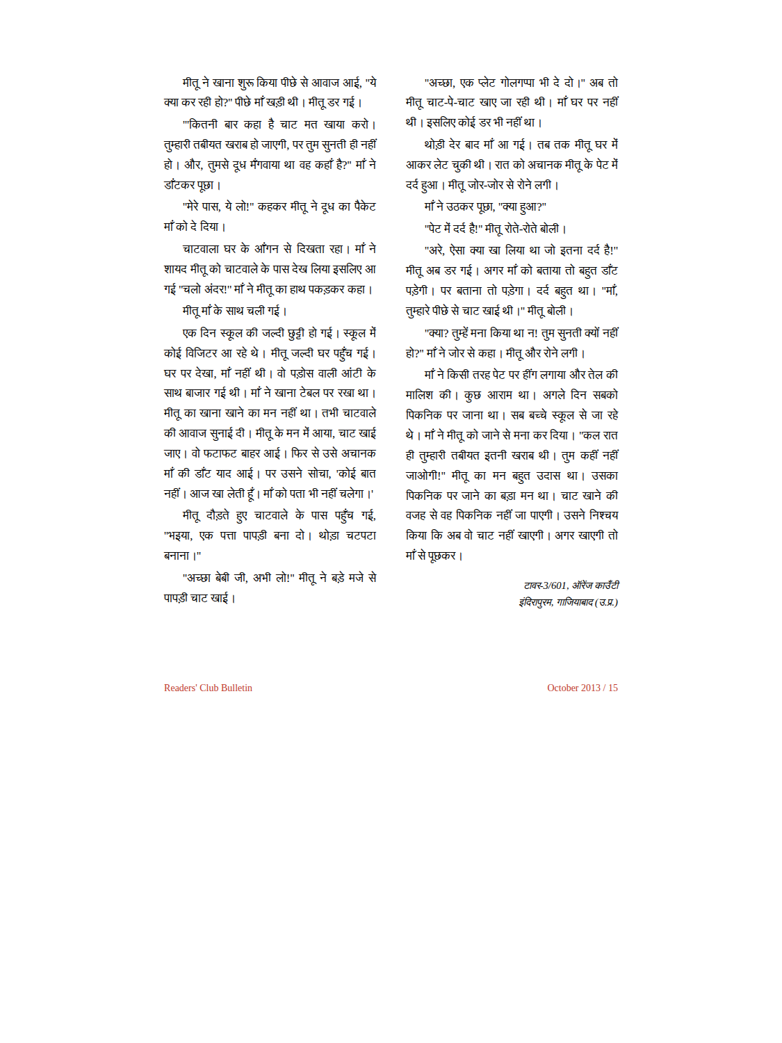मीतू ने खाना शुरू किया पीछे से आवाज आई, ''ये क्या कर रही हो?'' पीछे माँ खड़ी थी। मीतू डर गई।
'''कितनी बार कहा है चाट मत खाया करो। तुम्हारी तबीयत खराब हो जाएगी, पर तुम सुनती ही नहीं हो। और, तुमसे दूध मँगवाया था वह कहाँ है?'' माँ ने डाँटकर पूछा।
''मेरे पास, ये लो!'' कहकर मीतू ने दूध का पैकेट माँ को दे दिया।
चाटवाला घर के आँगन से दिखता रहा। माँ ने शायद मीतू को चाटवाले के पास देख लिया इसलिए आ गई ''चलो अंदर!'' माँ ने मीतू का हाथ पकड़कर कहा।
मीतू माँ के साथ चली गई।
एक दिन स्कूल की जल्दी छुट्टी हो गई। स्कूल में कोई विजिटर आ रहे थे। मीतू जल्दी घर पहुँच गई। घर पर देखा, माँ नहीं थी। वो पड़ोस वाली आंटी के साथ बाजार गई थी। माँ ने खाना टेबल पर रखा था। मीतू का खाना खाने का मन नहीं था। तभी चाटवाले की आवाज सुनाई दी। मीतू के मन में आया, चाट खाई जाए। वो फटाफट बाहर आई। फिर से उसे अचानक माँ की डाँट याद आई। पर उसने सोचा, 'कोई बात नहीं। आज खा लेती हूँ। माँ को पता भी नहीं चलेगा।'
मीतू दौड़ते हुए चाटवाले के पास पहुँच गई, ''भइया, एक पत्ता पापड़ी बना दो। थोड़ा चटपटा बनाना।''
''अच्छा बेबी जी, अभी लो!'' मीतू ने बड़े मजे से पापड़ी चाट खाई।
''अच्छा, एक प्लेट गोलगप्पा भी दे दो।'' अब तो मीतू चाट-पे-चाट खाए जा रही थी। माँ घर पर नहीं थी। इसलिए कोई डर भी नहीं था।
थोड़ी देर बाद माँ आ गई। तब तक मीतू घर में आकर लेट चुकी थी। रात को अचानक मीतू के पेट में दर्द हुआ। मीतू जोर-जोर से रोने लगी।
माँ ने उठकर पूछा, ''क्या हुआ?''
''पेट में दर्द है!'' मीतू रोते-रोते बोली।
''अरे, ऐसा क्या खा लिया था जो इतना दर्द है!'' मीतू अब डर गई। अगर माँ को बताया तो बहुत डाँट पड़ेगी। पर बताना तो पड़ेगा। दर्द बहुत था। ''माँ, तुम्हारे पीछे से चाट खाई थी।'' मीतू बोली।
''क्या? तुम्हें मना किया था न! तुम सुनती क्यों नहीं हो?'' माँ ने जोर से कहा। मीतू और रोने लगी।
माँ ने किसी तरह पेट पर हींग लगाया और तेल की मालिश की। कुछ आराम था। अगले दिन सबको पिकनिक पर जाना था। सब बच्चे स्कूल से जा रहे थे। माँ ने मीतू को जाने से मना कर दिया। ''कल रात ही तुम्हारी तबीयत इतनी खराब थी। तुम कहीं नहीं जाओगी!'' मीतू का मन बहुत उदास था। उसका पिकनिक पर जाने का बड़ा मन था। चाट खाने की वजह से वह पिकनिक नहीं जा पाएगी। उसने निश्चय किया कि अब वो चाट नहीं खाएगी। अगर खाएगी तो माँ से पूछकर।
टावर-3/601, ऑरेंज काउँटी
इंदिरापुरम, गाजियाबाद (उ.प्र.)
Readers' Club Bulletin
October 2013 / 15